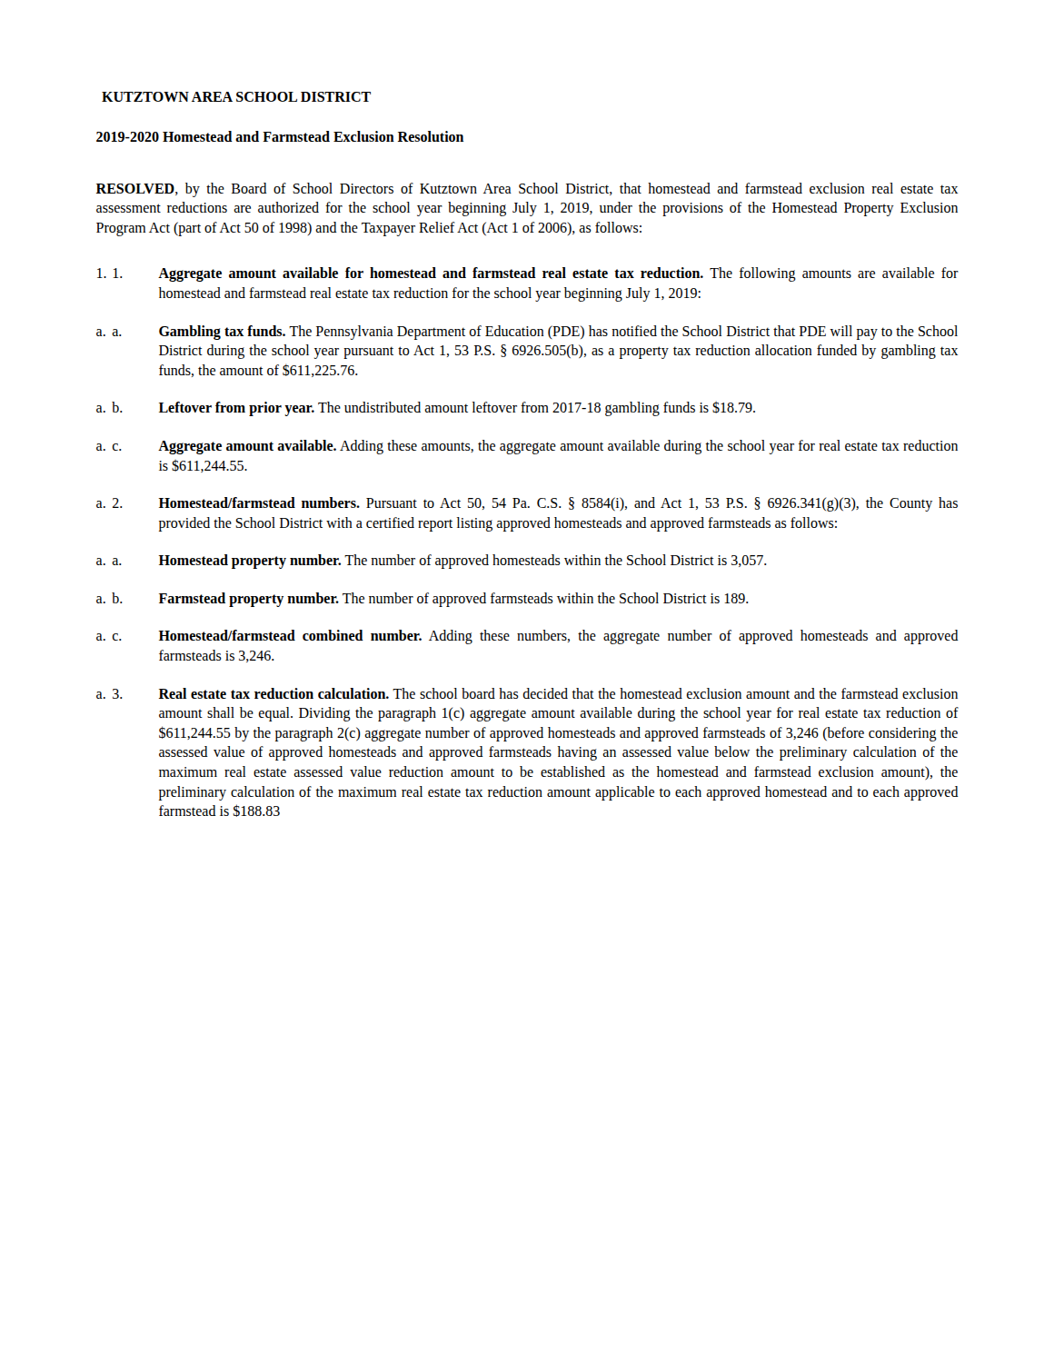KUTZTOWN AREA SCHOOL DISTRICT
2019-2020 Homestead and Farmstead Exclusion Resolution
RESOLVED, by the Board of School Directors of Kutztown Area School District, that homestead and farmstead exclusion real estate tax assessment reductions are authorized for the school year beginning July 1, 2019, under the provisions of the Homestead Property Exclusion Program Act (part of Act 50 of 1998) and the Taxpayer Relief Act (Act 1 of 2006), as follows:
1. 1. Aggregate amount available for homestead and farmstead real estate tax reduction. The following amounts are available for homestead and farmstead real estate tax reduction for the school year beginning July 1, 2019:
a. a. Gambling tax funds. The Pennsylvania Department of Education (PDE) has notified the School District that PDE will pay to the School District during the school year pursuant to Act 1, 53 P.S. § 6926.505(b), as a property tax reduction allocation funded by gambling tax funds, the amount of $611,225.76.
a. b. Leftover from prior year. The undistributed amount leftover from 2017-18 gambling funds is $18.79.
a. c. Aggregate amount available. Adding these amounts, the aggregate amount available during the school year for real estate tax reduction is $611,244.55.
a. 2. Homestead/farmstead numbers. Pursuant to Act 50, 54 Pa. C.S. § 8584(i), and Act 1, 53 P.S. § 6926.341(g)(3), the County has provided the School District with a certified report listing approved homesteads and approved farmsteads as follows:
a. a. Homestead property number. The number of approved homesteads within the School District is 3,057.
a. b. Farmstead property number. The number of approved farmsteads within the School District is 189.
a. c. Homestead/farmstead combined number. Adding these numbers, the aggregate number of approved homesteads and approved farmsteads is 3,246.
a. 3. Real estate tax reduction calculation. The school board has decided that the homestead exclusion amount and the farmstead exclusion amount shall be equal. Dividing the paragraph 1(c) aggregate amount available during the school year for real estate tax reduction of $611,244.55 by the paragraph 2(c) aggregate number of approved homesteads and approved farmsteads of 3,246 (before considering the assessed value of approved homesteads and approved farmsteads having an assessed value below the preliminary calculation of the maximum real estate assessed value reduction amount to be established as the homestead and farmstead exclusion amount), the preliminary calculation of the maximum real estate tax reduction amount applicable to each approved homestead and to each approved farmstead is $188.83